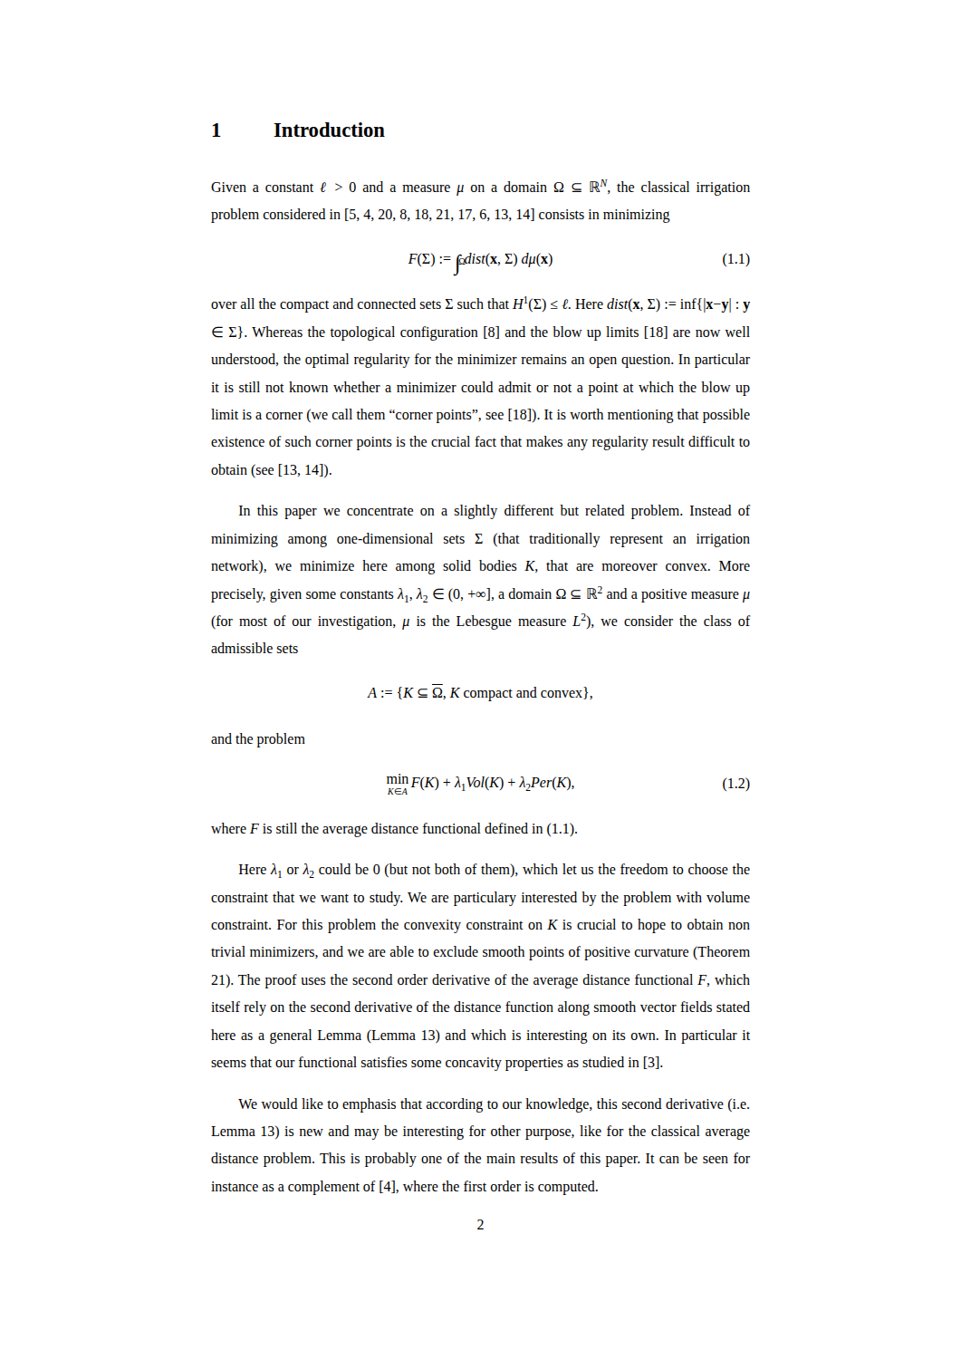1 Introduction
Given a constant ℓ > 0 and a measure μ on a domain Ω ⊆ ℝN, the classical irrigation problem considered in [5, 4, 20, 8, 18, 21, 17, 6, 13, 14] consists in minimizing
F(Σ) := ∫Ω dist(x, Σ) dμ(x) (1.1)
over all the compact and connected sets Σ such that H1(Σ) ≤ ℓ. Here dist(x, Σ) := inf{|x−y| : y ∈ Σ}. Whereas the topological configuration [8] and the blow up limits [18] are now well understood, the optimal regularity for the minimizer remains an open question. In particular it is still not known whether a minimizer could admit or not a point at which the blow up limit is a corner (we call them “corner points”, see [18]). It is worth mentioning that possible existence of such corner points is the crucial fact that makes any regularity result difficult to obtain (see [13, 14]).
In this paper we concentrate on a slightly different but related problem. Instead of minimizing among one-dimensional sets Σ (that traditionally represent an irrigation network), we minimize here among solid bodies K, that are moreover convex. More precisely, given some constants λ1, λ2 ∈ (0, +∞], a domain Ω ⊆ ℝ2 and a positive measure μ (for most of our investigation, μ is the Lebesgue measure L2), we consider the class of admissible sets
A := {K ⊆ Ω, K compact and convex},
and the problem
min K∈A F(K) + λ1Vol(K) + λ2Per(K), (1.2)
where F is still the average distance functional defined in (1.1).
Here λ1 or λ2 could be 0 (but not both of them), which let us the freedom to choose the constraint that we want to study. We are particulary interested by the problem with volume constraint. For this problem the convexity constraint on K is crucial to hope to obtain non trivial minimizers, and we are able to exclude smooth points of positive curvature (Theorem 21). The proof uses the second order derivative of the average distance functional F, which itself rely on the second derivative of the distance function along smooth vector fields stated here as a general Lemma (Lemma 13) and which is interesting on its own. In particular it seems that our functional satisfies some concavity properties as studied in [3].
We would like to emphasis that according to our knowledge, this second derivative (i.e. Lemma 13) is new and may be interesting for other purpose, like for the classical average distance problem. This is probably one of the main results of this paper. It can be seen for instance as a complement of [4], where the first order is computed.
2